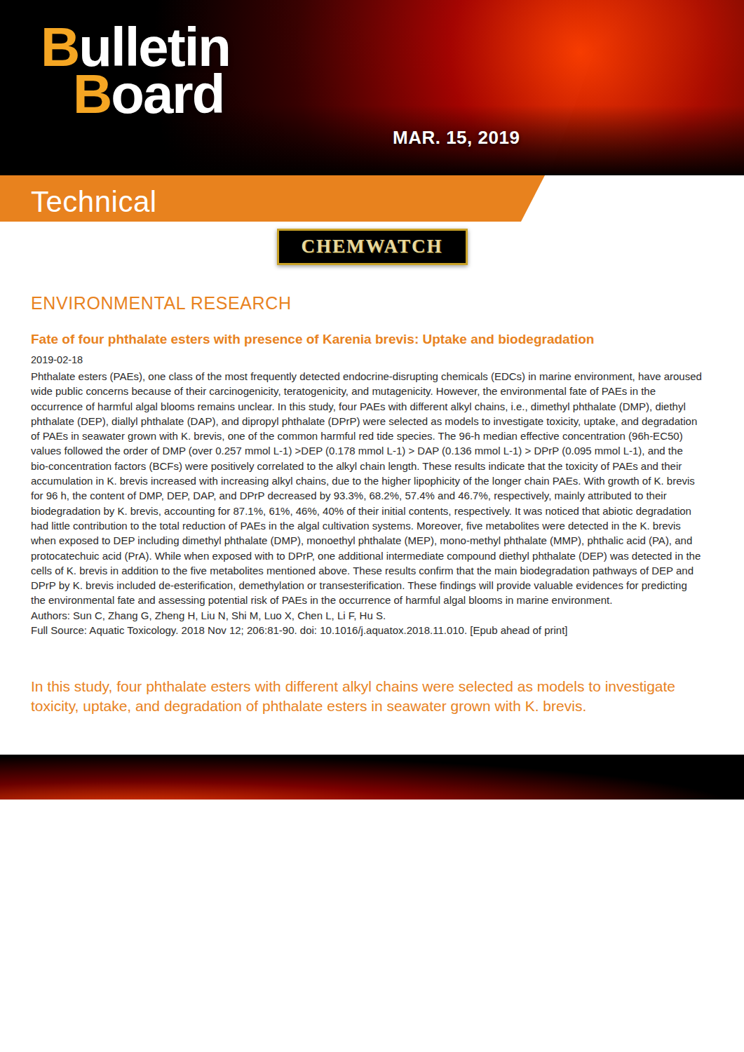Bulletin Board
MAR. 15, 2019
Technical
CHEMWATCH
ENVIRONMENTAL RESEARCH
Fate of four phthalate esters with presence of Karenia brevis: Uptake and biodegradation
2019-02-18
Phthalate esters (PAEs), one class of the most frequently detected endocrine-disrupting chemicals (EDCs) in marine environment, have aroused wide public concerns because of their carcinogenicity, teratogenicity, and mutagenicity. However, the environmental fate of PAEs in the occurrence of harmful algal blooms remains unclear. In this study, four PAEs with different alkyl chains, i.e., dimethyl phthalate (DMP), diethyl phthalate (DEP), diallyl phthalate (DAP), and dipropyl phthalate (DPrP) were selected as models to investigate toxicity, uptake, and degradation of PAEs in seawater grown with K. brevis, one of the common harmful red tide species. The 96-h median effective concentration (96h-EC50) values followed the order of DMP (over 0.257 mmol L-1) >DEP (0.178 mmol L-1) > DAP (0.136 mmol L-1) > DPrP (0.095 mmol L-1), and the bio-concentration factors (BCFs) were positively correlated to the alkyl chain length. These results indicate that the toxicity of PAEs and their accumulation in K. brevis increased with increasing alkyl chains, due to the higher lipophicity of the longer chain PAEs. With growth of K. brevis for 96 h, the content of DMP, DEP, DAP, and DPrP decreased by 93.3%, 68.2%, 57.4% and 46.7%, respectively, mainly attributed to their biodegradation by K. brevis, accounting for 87.1%, 61%, 46%, 40% of their initial contents, respectively. It was noticed that abiotic degradation had little contribution to the total reduction of PAEs in the algal cultivation systems. Moreover, five metabolites were detected in the K. brevis when exposed to DEP including dimethyl phthalate (DMP), monoethyl phthalate (MEP), mono-methyl phthalate (MMP), phthalic acid (PA), and protocatechuic acid (PrA). While when exposed with to DPrP, one additional intermediate compound diethyl phthalate (DEP) was detected in the cells of K. brevis in addition to the five metabolites mentioned above. These results confirm that the main biodegradation pathways of DEP and DPrP by K. brevis included de-esterification, demethylation or transesterification. These findings will provide valuable evidences for predicting the environmental fate and assessing potential risk of PAEs in the occurrence of harmful algal blooms in marine environment.
Authors: Sun C, Zhang G, Zheng H, Liu N, Shi M, Luo X, Chen L, Li F, Hu S.
Full Source: Aquatic Toxicology. 2018 Nov 12; 206:81-90. doi: 10.1016/j.aquatox.2018.11.010. [Epub ahead of print]
In this study, four phthalate esters with different alkyl chains were selected as models to investigate toxicity, uptake, and degradation of phthalate esters in seawater grown with K. brevis.
Copyright Chemwatch 2019 © 3